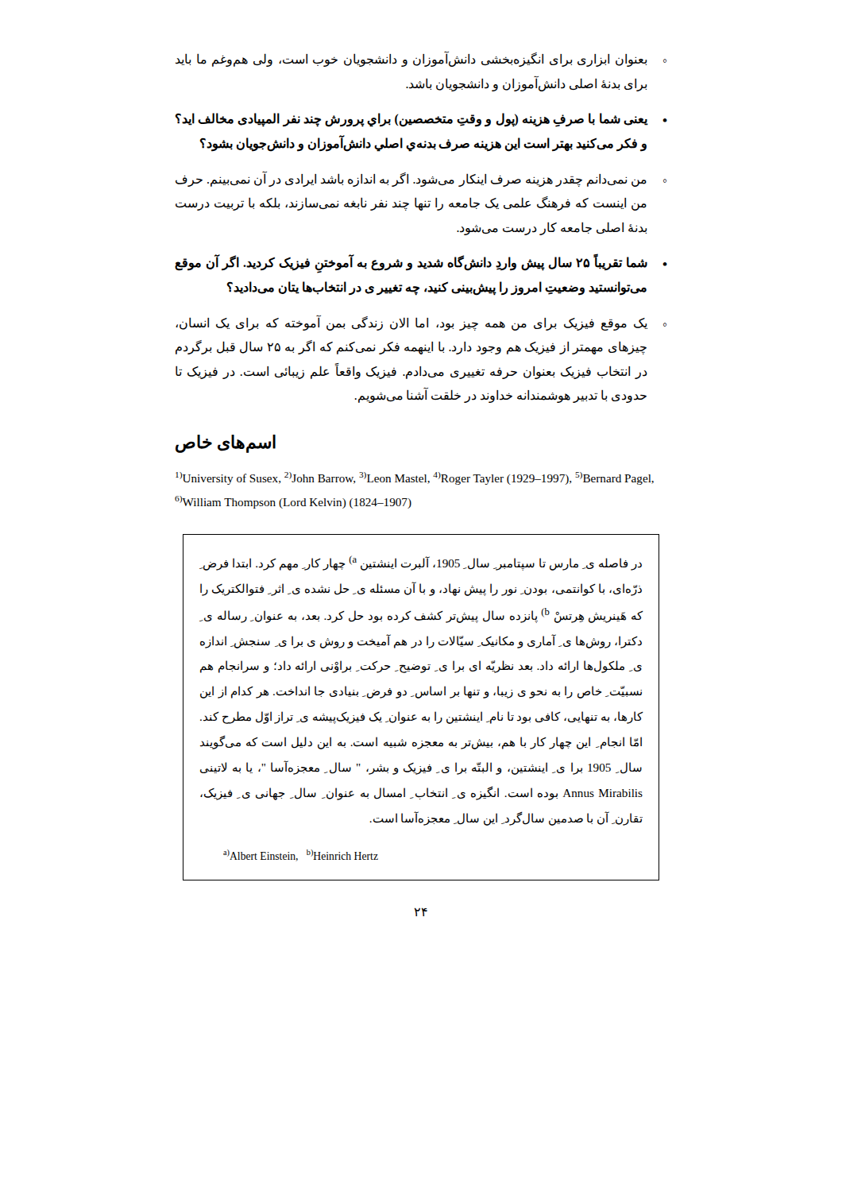بعنوان ابزاری برای انگیزه‌بخشی دانش‌آموزان و دانشجویان خوب است، ولی هم‌وغم ما باید برای بدنهٔ اصلی دانش‌آموزان و دانشجویان باشد.
یعنی شما با صرفِ هزینه (پول و وقتِ متخصصین) براي پرورش چند نفر المپیادی مخالف اید؟ و فکر می‌کنید بهتر است این هزینه صرف بدنه‌ي اصلي دانش‌آموزان و دانش‌جویان بشود؟
من نمی‌دانم چقدر هزینه صرف اینکار می‌شود. اگر به اندازه باشد ایرادی در آن نمی‌بینم. حرف من اینست که فرهنگ علمی یک جامعه را تنها چند نفر نابغه نمی‌سازند، بلکه با تربیت درست بدنهٔ اصلی جامعه کار درست می‌شود.
شما تقریباً ۲۵ سال پیش واردِ دانش‌گاه شدید و شروع به آموختنِ فیزیک کردید. اگر آن موقع می‌توانستید وضعیتِ امروز را پیش‌بینی کنید، چه تغییر ی در انتخاب‌ها یتان می‌دادید؟
یک موقع فیزیک برای من همه چیز بود، اما الان زندگی بمن آموخته که برای یک انسان، چیزهای مهمتر از فیزیک هم وجود دارد. با اینهمه فکر نمی‌کنم که اگر به ۲۵ سال قبل برگردم در انتخاب فیزیک بعنوان حرفه تغییری می‌دادم. فیزیک واقعاً علم زیبائی است. در فیزیک تا حدودی با تدبیر هوشمندانه خداوند در خلقت آشنا می‌شویم.
اسم‌های خاص
1)University of Susex, 2)John Barrow, 3)Leon Mastel, 4)Roger Tayler (1929–1997), 5)Bernard Pagel, 6)William Thompson (Lord Kelvin) (1824–1907)
در فاصله ی ِ مارس تا سپتامبر ِ سال ِ 1905، آلبرت اینشتین a) چهار کار ِ مهم کرد. ابتدا فرض ِ ذرّه‌ای، با کوانتمی، بودن ِ نور را پیش نهاد، و با آن مسئله ی ِ حل نشده ی ِ اثر ِ فتوالکتریک را که هَینریش هِرتسْ b) پانزده سال پیش‌تر کشف کرده بود حل کرد. بعد، به عنوان ِ رساله ی ِ دکترا، روش‌ها ی ِ آماری و مکانیک ِ سیّالات را در هم آمیخت و روش ی برا ی ِ سنجش ِ اندازه ی ِ ملکول‌ها ارائه داد. بعد نظریّه ای برا ی ِ توضیح ِ حرکت ِ براوْنی ارائه داد؛ و سرانجام هم نسبیّت ِ خاص را به نحو ی زیبا، و تنها بر اساس ِ دو فرض ِ بنیادی جا انداخت. هر کدام از این کارها، به تنهایی، کافی بود تا نام ِ اینشتین را به عنوان ِ یک فیزیک‌پیشه ی ِ تراز اوّل مطرح کند. امّا انجام ِ این چهار کار با هم، بیش‌تر به معجزه شبیه است. به این دلیل است که می‌گویند سال ِ 1905 برا ی ِ اینشتین، و البتّه برا ی ِ فیزیک و بشر، " سال ِ معجزه‌آسا "، یا به لاتینی Annus Mirabilis بوده است. انگیزه ی ِ انتخاب ِ امسال به عنوان ِ سال ِ جهانی ی ِ فیزیک، تقارن ِ آن با صدمین سال‌گرد ِ این سال ِ معجزه‌آسا است.
a)Albert Einstein, b)Heinrich Hertz
۲۴